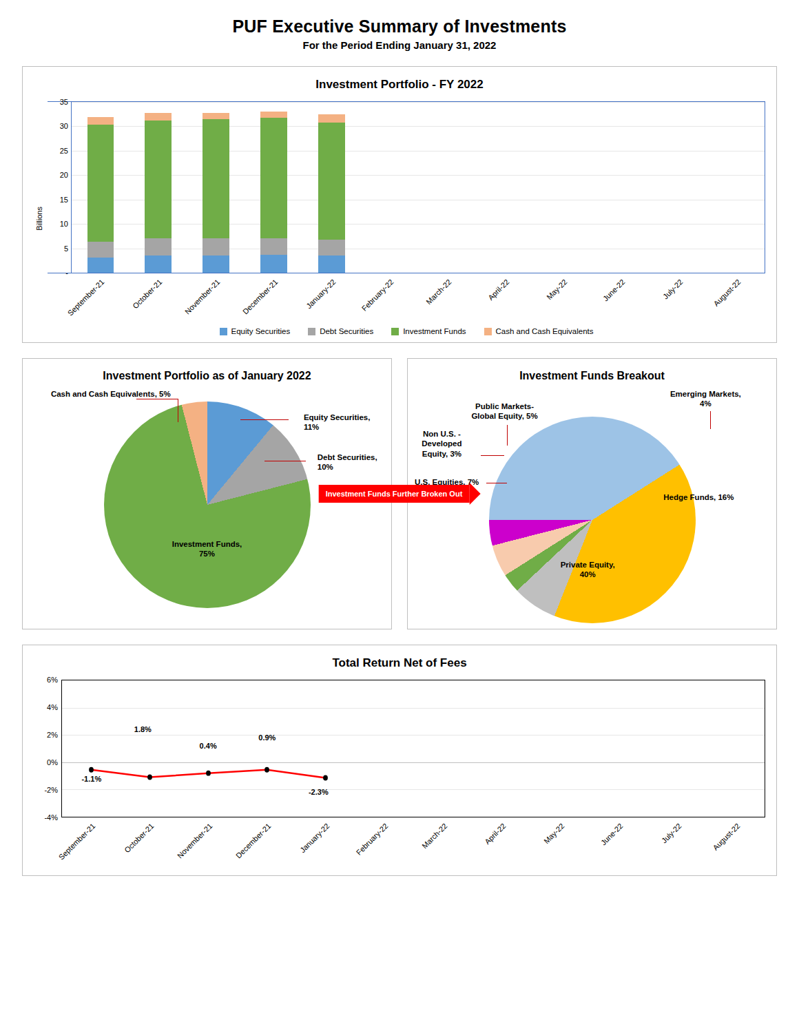PUF Executive Summary of Investments
For the Period Ending January 31, 2022
Investment Portfolio - FY 2022
Billions
35 30 25 20 15 10 5 -
September-21
October-21
November-21
December-21
January-22
February-22
March-22
April-22
May-22
June-22
July-22
August-22
Equity Securities Debt Securities Investment Funds Cash and Cash Equivalents
Investment Portfolio as of January 2022
Cash and Cash Equivalents, 5%
Equity Securities,
11%
Debt Securities,
10%
Investment Funds,
75%
Investment Funds Breakout
Emerging Markets,
4%
Public Markets-
Global Equity, 5%
Non U.S. -
Developed
Equity, 3%
U.S. Equities, 7%
Hedge Funds, 16%
Private Equity,
40%
Investment Funds Further Broken Out
Total Return Net of Fees
6% 4% 2% 0% -2% -4%
-1.1%
1.8%
0.4%
0.9%
-2.3%
September-21
October-21
November-21
December-21
January-22
February-22
March-22
April-22
May-22
June-22
July-22
August-22